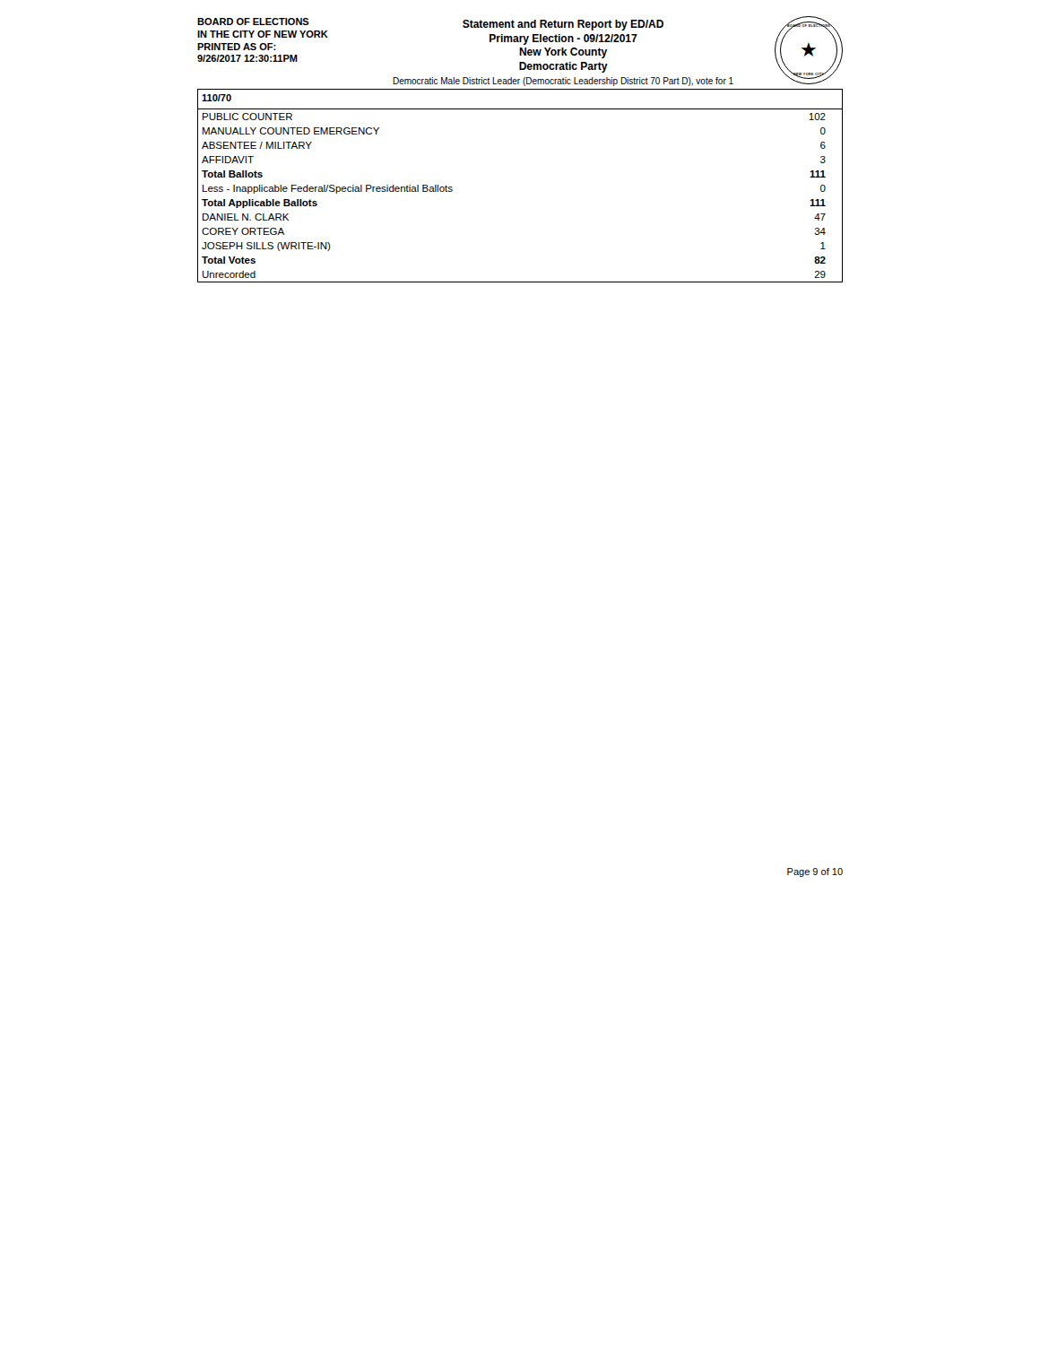BOARD OF ELECTIONS
IN THE CITY OF NEW YORK
PRINTED AS OF:
9/26/2017 12:30:11PM
Statement and Return Report by ED/AD
Primary Election - 09/12/2017
New York County
Democratic Party
Democratic Male District Leader (Democratic Leadership District 70 Part D), vote for 1
BOARD OF ELECTIONS
★
NEW YORK CITY
110/70
| PUBLIC COUNTER | 102 |
| MANUALLY COUNTED EMERGENCY | 0 |
| ABSENTEE / MILITARY | 6 |
| AFFIDAVIT | 3 |
| Total Ballots | 111 |
| Less - Inapplicable Federal/Special Presidential Ballots | 0 |
| Total Applicable Ballots | 111 |
| DANIEL N. CLARK | 47 |
| COREY ORTEGA | 34 |
| JOSEPH SILLS (WRITE-IN) | 1 |
| Total Votes | 82 |
| Unrecorded | 29 |
Page 9 of 10